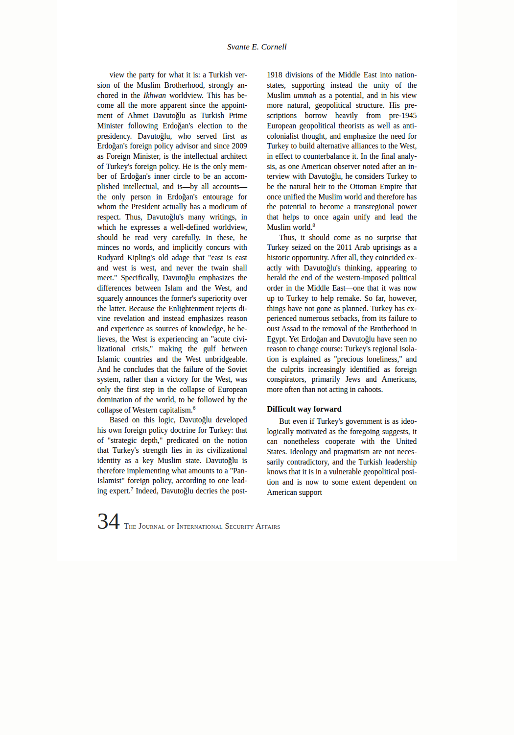Svante E. Cornell
view the party for what it is: a Turkish version of the Muslim Brotherhood, strongly anchored in the Ikhwan worldview. This has become all the more apparent since the appointment of Ahmet Davutoğlu as Turkish Prime Minister following Erdoğan's election to the presidency. Davutoğlu, who served first as Erdoğan's foreign policy advisor and since 2009 as Foreign Minister, is the intellectual architect of Turkey's foreign policy. He is the only member of Erdoğan's inner circle to be an accomplished intellectual, and is—by all accounts—the only person in Erdoğan's entourage for whom the President actually has a modicum of respect. Thus, Davutoğlu's many writings, in which he expresses a well-defined worldview, should be read very carefully. In these, he minces no words, and implicitly concurs with Rudyard Kipling's old adage that "east is east and west is west, and never the twain shall meet." Specifically, Davutoğlu emphasizes the differences between Islam and the West, and squarely announces the former's superiority over the latter. Because the Enlightenment rejects divine revelation and instead emphasizes reason and experience as sources of knowledge, he believes, the West is experiencing an "acute civilizational crisis," making the gulf between Islamic countries and the West unbridgeable. And he concludes that the failure of the Soviet system, rather than a victory for the West, was only the first step in the collapse of European domination of the world, to be followed by the collapse of Western capitalism.6
Based on this logic, Davutoğlu developed his own foreign policy doctrine for Turkey: that of "strategic depth," predicated on the notion that Turkey's strength lies in its civilizational identity as a key Muslim state. Davutoğlu is therefore implementing what amounts to a "Pan-Islamist" foreign policy, according to one leading expert.7 Indeed, Davutoğlu decries the post-1918 divisions of the Middle East into nation-states, supporting instead the unity of the Muslim ummah as a potential, and in his view more natural, geopolitical structure. His prescriptions borrow heavily from pre-1945 European geopolitical theorists as well as anti-colonialist thought, and emphasize the need for Turkey to build alternative alliances to the West, in effect to counterbalance it. In the final analysis, as one American observer noted after an interview with Davutoğlu, he considers Turkey to be the natural heir to the Ottoman Empire that once unified the Muslim world and therefore has the potential to become a transregional power that helps to once again unify and lead the Muslim world.8
Thus, it should come as no surprise that Turkey seized on the 2011 Arab uprisings as a historic opportunity. After all, they coincided exactly with Davutoğlu's thinking, appearing to herald the end of the western-imposed political order in the Middle East—one that it was now up to Turkey to help remake. So far, however, things have not gone as planned. Turkey has experienced numerous setbacks, from its failure to oust Assad to the removal of the Brotherhood in Egypt. Yet Erdoğan and Davutoğlu have seen no reason to change course: Turkey's regional isolation is explained as "precious loneliness," and the culprits increasingly identified as foreign conspirators, primarily Jews and Americans, more often than not acting in cahoots.
Difficult way forward
But even if Turkey's government is as ideologically motivated as the foregoing suggests, it can nonetheless cooperate with the United States. Ideology and pragmatism are not necessarily contradictory, and the Turkish leadership knows that it is in a vulnerable geopolitical position and is now to some extent dependent on American support
34 The Journal of International Security Affairs